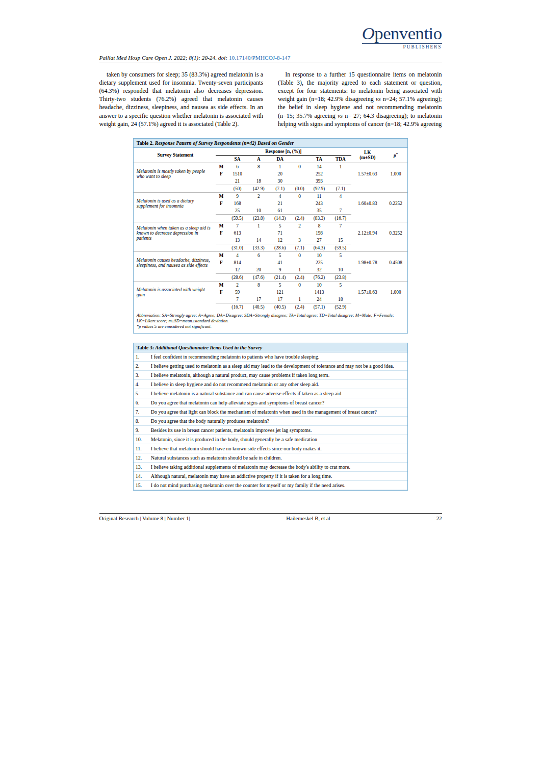Openventio
PUBLISHERS
Palliat Med Hosp Care Open J. 2022; 8(1): 20-24. doi: 10.17140/PMHCOJ-8-147
taken by consumers for sleep; 35 (83.3%) agreed melatonin is a dietary supplement used for insomnia. Twenty-seven participants (64.3%) responded that melatonin also decreases depression. Thirty-two students (76.2%) agreed that melatonin causes headache, dizziness, sleepiness, and nausea as side effects. In an answer to a specific question whether melatonin is associated with weight gain, 24 (57.1%) agreed it is associated (Table 2).
In response to a further 15 questionnaire items on melatonin (Table 3), the majority agreed to each statement or question, except for four statements: to melatonin being associated with weight gain (n=18; 42.9% disagreeing vs n=24; 57.1% agreeing); the belief in sleep hygiene and not recommending melatonin (n=15; 35.7% agreeing vs n= 27; 64.3 disagreeing); to melatonin helping with signs and symptoms of cancer (n=18; 42.9% agreeing
Table 2. Response Pattern of Survey Respondents (n=42) Based on Gender
| Survey Statement | Response [n, (%)] | LK (m±SD) | p * |
| --- | --- | --- | --- |
| | SA | A | DA | | TA | TDA |
| Melatonin is mostly taken by people who want to sleep | M | 6 | 8 | 1 | 0 | 14 | 1 | 1.57±0.63 | 1.000 |
| F | 1510 | | 20 | | 252 | |
| | 21 | 18 | 30 | | 393 | |
| | | (50) | (42.9) | (7.1) | (0.0) | (92.9) | (7.1) | | |
| Melatonin is used as a dietary supplement for insomnia | M | 9 | 2 | 4 | 0 | 11 | 4 | 1.60±0.83 | 0.2252 |
| F | 168 | | 21 | | 243 | |
| | 25 | 10 | 61 | | 35 | 7 |
| | | (59.5) | (23.8) | (14.3) | (2.4) | (83.3) | (16.7) | | |
| Melatonin when taken as a sleep aid is known to decrease depression in patients | M | 7 | 1 | 5 | 2 | 8 | 7 | 2.12±0.94 | 0.3252 |
| F | 613 | | 71 | | 198 | |
| | 13 | 14 | 12 | 3 | 27 | 15 |
| | | (31.0) | (33.3) | (28.6) | (7.1) | (64.3) | (59.5) | | |
| Melatonin causes headache, dizziness, sleepiness, and nausea as side effects | M | 4 | 6 | 5 | 0 | 10 | 5 | 1.98±0.78 | 0.4508 |
| F | 814 | | 41 | | 225 | |
| | 12 | 20 | 9 | 1 | 32 | 10 |
| | | (28.6) | (47.6) | (21.4) | (2.4) | (76.2) | (23.8) | | |
| Melatonin is associated with weight gain | M | 2 | 8 | 5 | 0 | 10 | 5 | 1.57±0.63 | 1.000 |
| F | 59 | | 121 | | 1413 | |
| | 7 | 17 | 17 | 1 | 24 | 18 |
| | | (16.7) | (40.5) | (40.5) | (2.4) | (57.1) | (52.9) | | |
Abbreviation: SA=Strongly agree; A=Agree; DA=Disagree; SDA=Strongly disagree; TA=Total agree; TD=Total disagree; M=Male; F=Female; LK=Likert score; m±SD=mean±standard deviation.
*p values ≥ are considered not significant.
Table 3: Additional Questionnaire Items Used in the Survey
| 1. | I feel confident in recommending melatonin to patients who have trouble sleeping. |
| 2. | I believe getting used to melatonin as a sleep aid may lead to the development of tolerance and may not be a good idea. |
| 3. | I believe melatonin, although a natural product, may cause problems if taken long term. |
| 4. | I believe in sleep hygiene and do not recommend melatonin or any other sleep aid. |
| 5. | I believe melatonin is a natural substance and can cause adverse effects if taken as a sleep aid. |
| 6. | Do you agree that melatonin can help alleviate signs and symptoms of breast cancer? |
| 7. | Do you agree that light can block the mechanism of melatonin when used in the management of breast cancer? |
| 8. | Do you agree that the body naturally produces melatonin? |
| 9. | Besides its use in breast cancer patients, melatonin improves jet lag symptoms. |
| 10. | Melatonin, since it is produced in the body, should generally be a safe medication |
| 11. | I believe that melatonin should have no known side effects since our body makes it. |
| 12. | Natural substances such as melatonin should be safe in children. |
| 13. | I believe taking additional supplements of melatonin may decrease the body's ability to crat more. |
| 14. | Although natural, melatonin may have an addictive property if it is taken for a long time. |
| 15. | I do not mind purchasing melatonin over the counter for myself or my family if the need arises. |
Original Research | Volume 8 | Number 1|
Hailemeskel B, et al
22